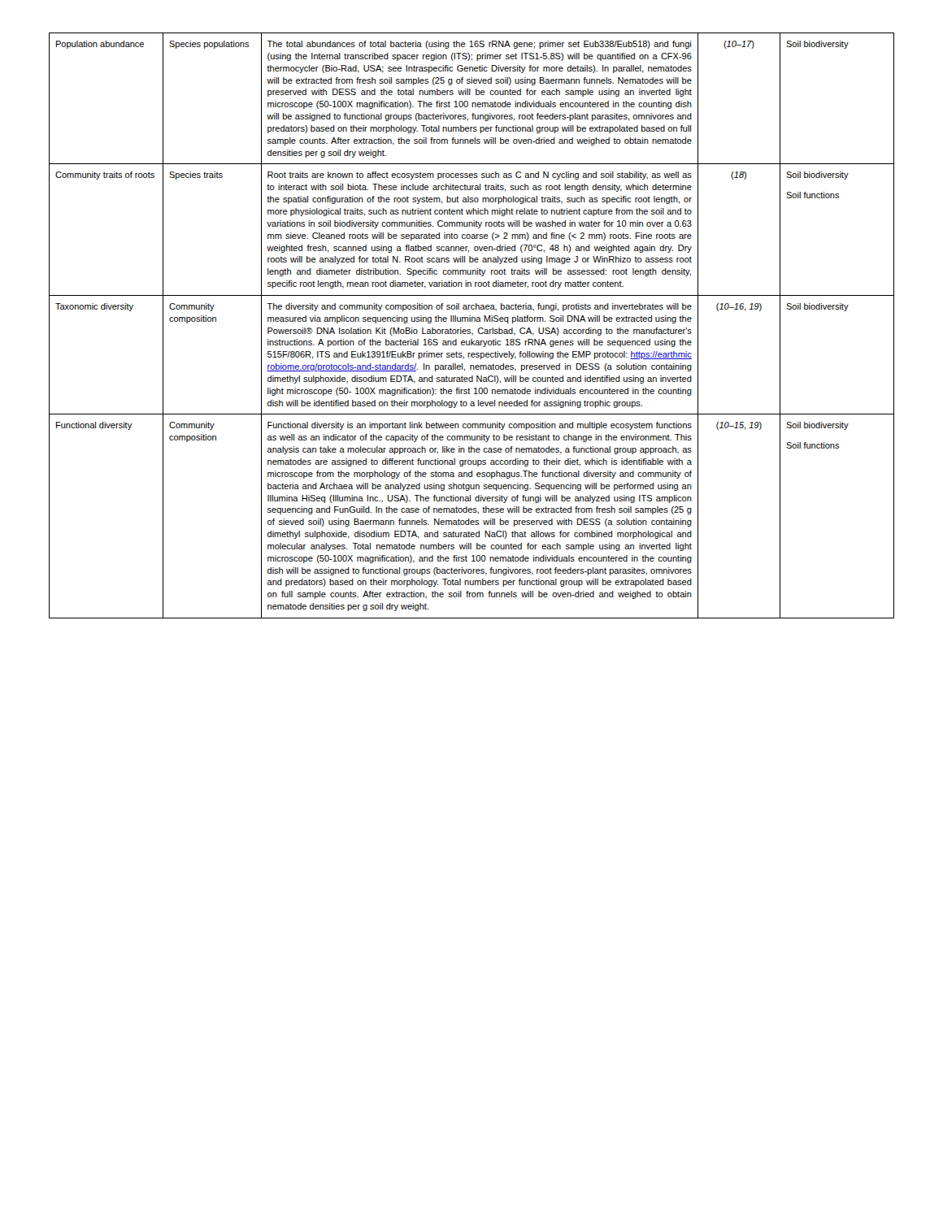| Population abundance | Species populations | The total abundances of total bacteria (using the 16S rRNA gene; primer set Eub338/Eub518) and fungi (using the Internal transcribed spacer region (ITS); primer set ITS1-5.8S) will be quantified on a CFX-96 thermocycler (Bio-Rad, USA; see Intraspecific Genetic Diversity for more details). In parallel, nematodes will be extracted from fresh soil samples (25 g of sieved soil) using Baermann funnels. Nematodes will be preserved with DESS and the total numbers will be counted for each sample using an inverted light microscope (50-100X magnification). The first 100 nematode individuals encountered in the counting dish will be assigned to functional groups (bacterivores, fungivores, root feeders-plant parasites, omnivores and predators) based on their morphology. Total numbers per functional group will be extrapolated based on full sample counts. After extraction, the soil from funnels will be oven-dried and weighed to obtain nematode densities per g soil dry weight. | ( 10–17 ) | Soil biodiversity |
| Community traits of roots | Species traits | Root traits are known to affect ecosystem processes such as C and N cycling and soil stability, as well as to interact with soil biota. These include architectural traits, such as root length density, which determine the spatial configuration of the root system, but also morphological traits, such as specific root length, or more physiological traits, such as nutrient content which might relate to nutrient capture from the soil and to variations in soil biodiversity communities. Community roots will be washed in water for 10 min over a 0.63 mm sieve. Cleaned roots will be separated into coarse (> 2 mm) and fine (< 2 mm) roots. Fine roots are weighted fresh, scanned using a flatbed scanner, oven-dried (70°C, 48 h) and weighted again dry. Dry roots will be analyzed for total N. Root scans will be analyzed using Image J or WinRhizo to assess root length and diameter distribution. Specific community root traits will be assessed: root length density, specific root length, mean root diameter, variation in root diameter, root dry matter content. | ( 18 ) | Soil biodiversity Soil functions |
| Taxonomic diversity | Community composition | The diversity and community composition of soil archaea, bacteria, fungi, protists and invertebrates will be measured via amplicon sequencing using the Illumina MiSeq platform. Soil DNA will be extracted using the Powersoil® DNA Isolation Kit (MoBio Laboratories, Carlsbad, CA, USA) according to the manufacturer's instructions. A portion of the bacterial 16S and eukaryotic 18S rRNA genes will be sequenced using the 515F/806R, ITS and Euk1391f/EukBr primer sets, respectively, following the EMP protocol: https://earthmicrobiome.org/protocols-and-standards/ . In parallel, nematodes, preserved in DESS (a solution containing dimethyl sulphoxide, disodium EDTA, and saturated NaCl), will be counted and identified using an inverted light microscope (50- 100X magnification): the first 100 nematode individuals encountered in the counting dish will be identified based on their morphology to a level needed for assigning trophic groups. | ( 10–16 , 19 ) | Soil biodiversity |
| Functional diversity | Community composition | Functional diversity is an important link between community composition and multiple ecosystem functions as well as an indicator of the capacity of the community to be resistant to change in the environment. This analysis can take a molecular approach or, like in the case of nematodes, a functional group approach, as nematodes are assigned to different functional groups according to their diet, which is identifiable with a microscope from the morphology of the stoma and esophagus.The functional diversity and community of bacteria and Archaea will be analyzed using shotgun sequencing. Sequencing will be performed using an Illumina HiSeq (Illumina Inc., USA). The functional diversity of fungi will be analyzed using ITS amplicon sequencing and FunGuild. In the case of nematodes, these will be extracted from fresh soil samples (25 g of sieved soil) using Baermann funnels. Nematodes will be preserved with DESS (a solution containing dimethyl sulphoxide, disodium EDTA, and saturated NaCl) that allows for combined morphological and molecular analyses. Total nematode numbers will be counted for each sample using an inverted light microscope (50-100X magnification), and the first 100 nematode individuals encountered in the counting dish will be assigned to functional groups (bacterivores, fungivores, root feeders-plant parasites, omnivores and predators) based on their morphology. Total numbers per functional group will be extrapolated based on full sample counts. After extraction, the soil from funnels will be oven-dried and weighed to obtain nematode densities per g soil dry weight. | ( 10–15 , 19 ) | Soil biodiversity Soil functions |